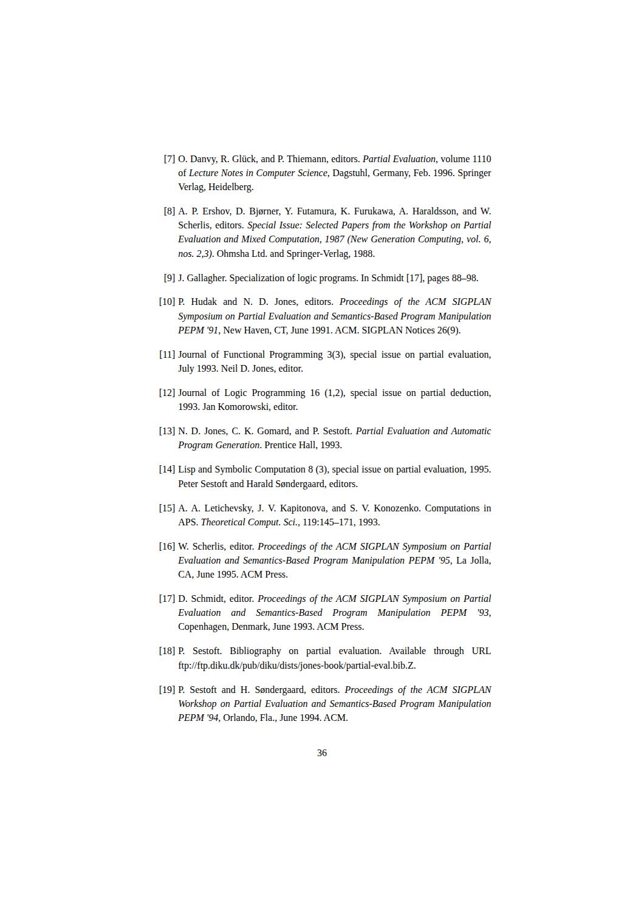[7] O. Danvy, R. Glück, and P. Thiemann, editors. Partial Evaluation, volume 1110 of Lecture Notes in Computer Science, Dagstuhl, Germany, Feb. 1996. Springer Verlag, Heidelberg.
[8] A. P. Ershov, D. Bjørner, Y. Futamura, K. Furukawa, A. Haraldsson, and W. Scherlis, editors. Special Issue: Selected Papers from the Workshop on Partial Evaluation and Mixed Computation, 1987 (New Generation Computing, vol. 6, nos. 2,3). Ohmsha Ltd. and Springer-Verlag, 1988.
[9] J. Gallagher. Specialization of logic programs. In Schmidt [17], pages 88–98.
[10] P. Hudak and N. D. Jones, editors. Proceedings of the ACM SIGPLAN Symposium on Partial Evaluation and Semantics-Based Program Manipulation PEPM '91, New Haven, CT, June 1991. ACM. SIGPLAN Notices 26(9).
[11] Journal of Functional Programming 3(3), special issue on partial evaluation, July 1993. Neil D. Jones, editor.
[12] Journal of Logic Programming 16 (1,2), special issue on partial deduction, 1993. Jan Komorowski, editor.
[13] N. D. Jones, C. K. Gomard, and P. Sestoft. Partial Evaluation and Automatic Program Generation. Prentice Hall, 1993.
[14] Lisp and Symbolic Computation 8 (3), special issue on partial evaluation, 1995. Peter Sestoft and Harald Søndergaard, editors.
[15] A. A. Letichevsky, J. V. Kapitonova, and S. V. Konozenko. Computations in APS. Theoretical Comput. Sci., 119:145–171, 1993.
[16] W. Scherlis, editor. Proceedings of the ACM SIGPLAN Symposium on Partial Evaluation and Semantics-Based Program Manipulation PEPM '95, La Jolla, CA, June 1995. ACM Press.
[17] D. Schmidt, editor. Proceedings of the ACM SIGPLAN Symposium on Partial Evaluation and Semantics-Based Program Manipulation PEPM '93, Copenhagen, Denmark, June 1993. ACM Press.
[18] P. Sestoft. Bibliography on partial evaluation. Available through URL ftp://ftp.diku.dk/pub/diku/dists/jones-book/partial-eval.bib.Z.
[19] P. Sestoft and H. Søndergaard, editors. Proceedings of the ACM SIGPLAN Workshop on Partial Evaluation and Semantics-Based Program Manipulation PEPM '94, Orlando, Fla., June 1994. ACM.
36